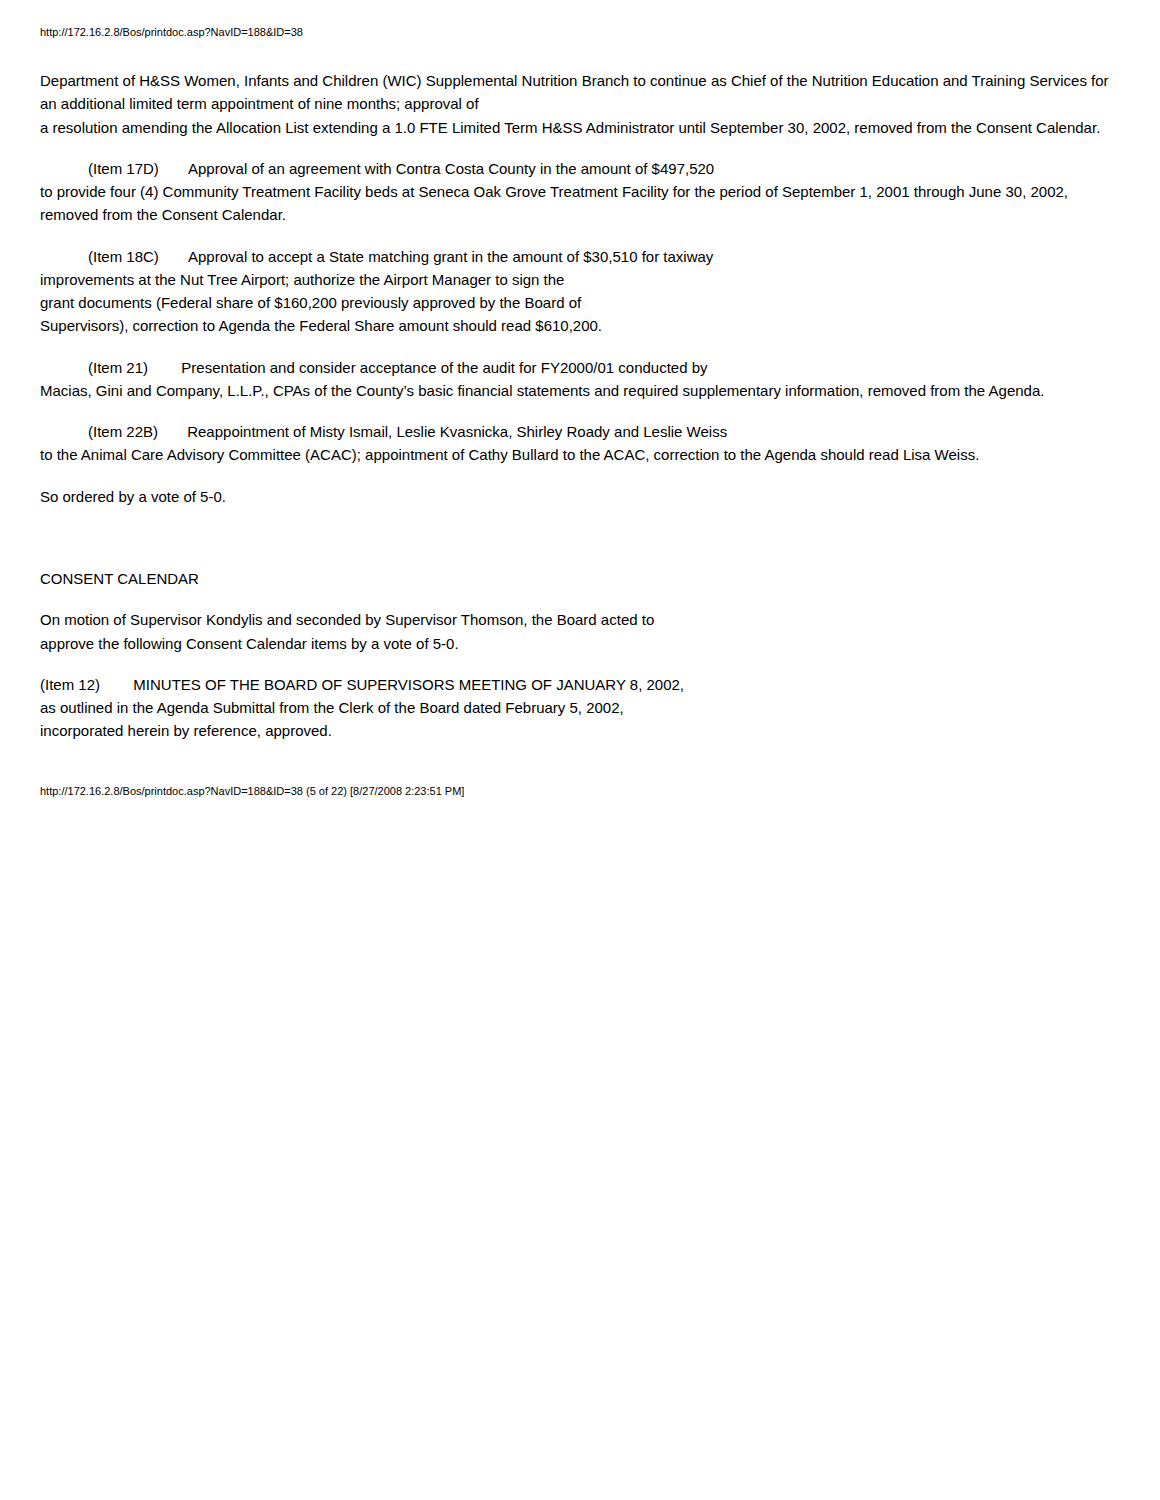http://172.16.2.8/Bos/printdoc.asp?NavID=188&ID=38
Department of H&SS Women, Infants and Children (WIC) Supplemental Nutrition Branch to continue as Chief of the Nutrition Education and Training Services for an additional limited term appointment of nine months; approval of
a resolution amending the Allocation List extending a 1.0 FTE Limited Term H&SS Administrator until September 30, 2002, removed from the Consent Calendar.
(Item 17D) Approval of an agreement with Contra Costa County in the amount of $497,520
to provide four (4) Community Treatment Facility beds at Seneca Oak Grove Treatment Facility for the period of September 1, 2001 through June 30, 2002, removed from the Consent Calendar.
(Item 18C) Approval to accept a State matching grant in the amount of $30,510 for taxiway
improvements at the Nut Tree Airport; authorize the Airport Manager to sign the
grant documents (Federal share of $160,200 previously approved by the Board of
Supervisors), correction to Agenda the Federal Share amount should read $610,200.
(Item 21) Presentation and consider acceptance of the audit for FY2000/01 conducted by
Macias, Gini and Company, L.L.P., CPAs of the County’s basic financial statements and required supplementary information, removed from the Agenda.
(Item 22B) Reappointment of Misty Ismail, Leslie Kvasnicka, Shirley Roady and Leslie Weiss
to the Animal Care Advisory Committee (ACAC); appointment of Cathy Bullard to the ACAC, correction to the Agenda should read Lisa Weiss.
So ordered by a vote of 5-0.
CONSENT CALENDAR
On motion of Supervisor Kondylis and seconded by Supervisor Thomson, the Board acted to
approve the following Consent Calendar items by a vote of 5-0.
(Item 12) MINUTES OF THE BOARD OF SUPERVISORS MEETING OF JANUARY 8, 2002,
as outlined in the Agenda Submittal from the Clerk of the Board dated February 5, 2002,
incorporated herein by reference, approved.
http://172.16.2.8/Bos/printdoc.asp?NavID=188&ID=38 (5 of 22) [8/27/2008 2:23:51 PM]